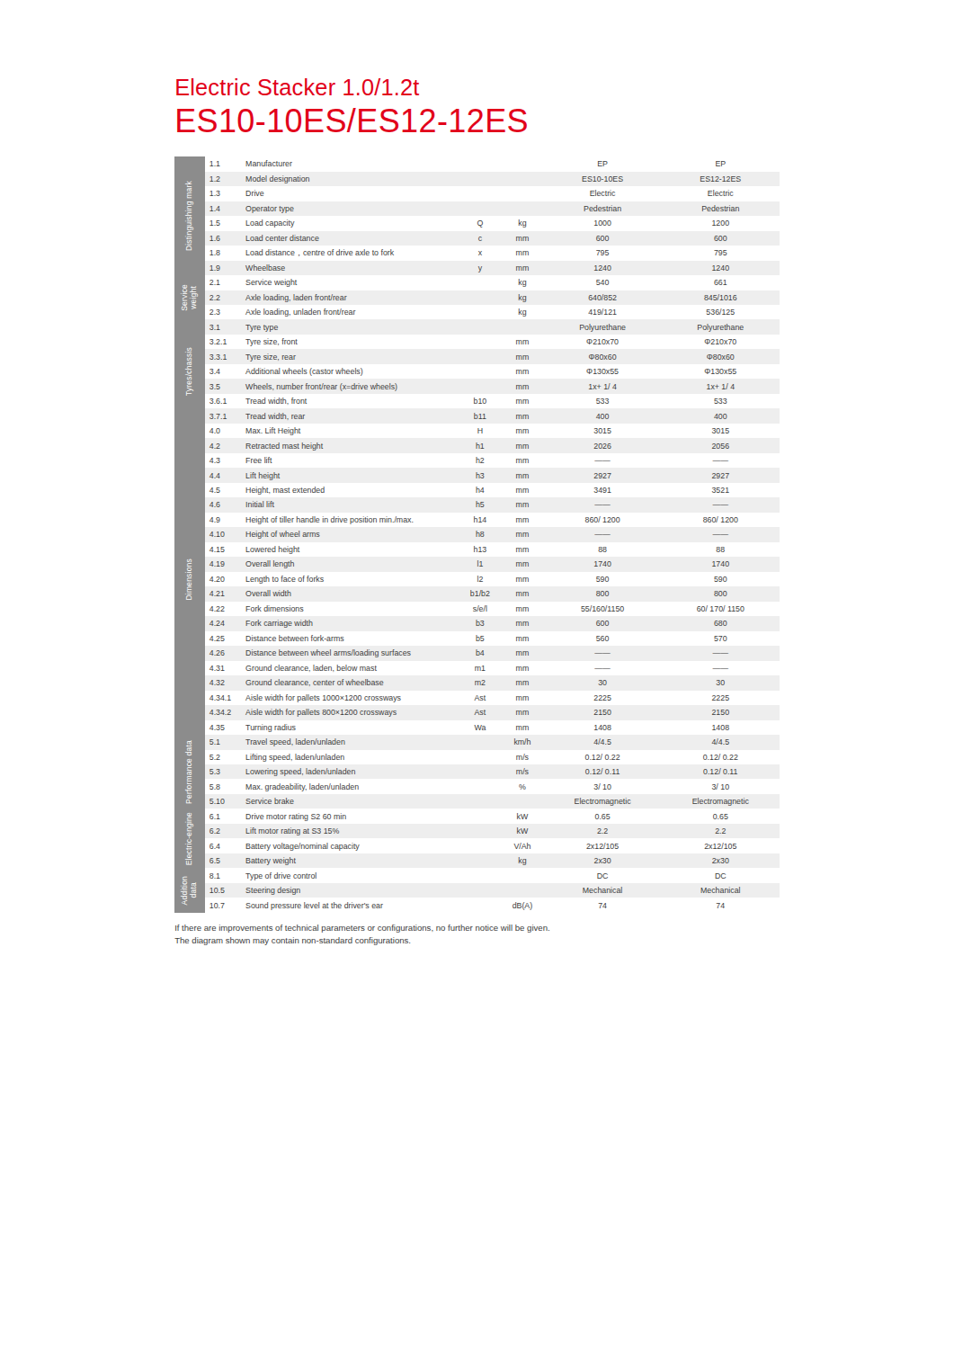Electric Stacker 1.0/1.2t
ES10-10ES/ES12-12ES
| Distinguishing mark | 1.1 | Manufacturer | | | EP | EP |
| 1.2 | Model designation | | | ES10-10ES | ES12-12ES |
| 1.3 | Drive | | | Electric | Electric |
| 1.4 | Operator type | | | Pedestrian | Pedestrian |
| 1.5 | Load capacity | Q | kg | 1000 | 1200 |
| 1.6 | Load center distance | c | mm | 600 | 600 |
| 1.8 | Load distance，centre of drive axle to fork | x | mm | 795 | 795 |
| 1.9 | Wheelbase | y | mm | 1240 | 1240 |
| Service weight | 2.1 | Service weight | | kg | 540 | 661 |
| 2.2 | Axle loading, laden front/rear | | kg | 640/852 | 845/1016 |
| 2.3 | Axle loading, unladen front/rear | | kg | 419/121 | 536/125 |
| Tyres/chassis | 3.1 | Tyre type | | | Polyurethane | Polyurethane |
| 3.2.1 | Tyre size, front | | mm | Φ210x70 | Φ210x70 |
| 3.3.1 | Tyre size, rear | | mm | Φ80x60 | Φ80x60 |
| 3.4 | Additional wheels (castor wheels) | | mm | Φ130x55 | Φ130x55 |
| 3.5 | Wheels, number front/rear (x=drive wheels) | | mm | 1x+ 1/ 4 | 1x+ 1/ 4 |
| 3.6.1 | Tread width, front | b10 | mm | 533 | 533 |
| 3.7.1 | Tread width, rear | b11 | mm | 400 | 400 |
| Dimensions | 4.0 | Max. Lift Height | H | mm | 3015 | 3015 |
| 4.2 | Retracted mast height | h1 | mm | 2026 | 2056 |
| 4.3 | Free lift | h2 | mm | —— | —— |
| 4.4 | Lift height | h3 | mm | 2927 | 2927 |
| 4.5 | Height, mast extended | h4 | mm | 3491 | 3521 |
| 4.6 | Initial lift | h5 | mm | —— | —— |
| 4.9 | Height of tiller handle in drive position min./max. | h14 | mm | 860/ 1200 | 860/ 1200 |
| 4.10 | Height of wheel arms | h8 | mm | —— | —— |
| 4.15 | Lowered height | h13 | mm | 88 | 88 |
| 4.19 | Overall length | l1 | mm | 1740 | 1740 |
| 4.20 | Length to face of forks | l2 | mm | 590 | 590 |
| 4.21 | Overall width | b1/b2 | mm | 800 | 800 |
| 4.22 | Fork dimensions | s/e/l | mm | 55/160/1150 | 60/ 170/ 1150 |
| 4.24 | Fork carriage width | b3 | mm | 600 | 680 |
| 4.25 | Distance between fork-arms | b5 | mm | 560 | 570 |
| 4.26 | Distance between wheel arms/loading surfaces | b4 | mm | —— | —— |
| 4.31 | Ground clearance, laden, below mast | m1 | mm | —— | —— |
| 4.32 | Ground clearance, center of wheelbase | m2 | mm | 30 | 30 |
| 4.34.1 | Aisle width for pallets 1000×1200 crossways | Ast | mm | 2225 | 2225 |
| 4.34.2 | Aisle width for pallets 800×1200 crossways | Ast | mm | 2150 | 2150 |
| 4.35 | Turning radius | Wa | mm | 1408 | 1408 |
| Performance data | 5.1 | Travel speed, laden/unladen | | km/h | 4/4.5 | 4/4.5 |
| 5.2 | Lifting speed, laden/unladen | | m/s | 0.12/ 0.22 | 0.12/ 0.22 |
| 5.3 | Lowering speed, laden/unladen | | m/s | 0.12/ 0.11 | 0.12/ 0.11 |
| 5.8 | Max. gradeability, laden/unladen | | % | 3/ 10 | 3/ 10 |
| 5.10 | Service brake | | | Electromagnetic | Electromagnetic |
| Electric-engine | 6.1 | Drive motor rating S2 60 min | | kW | 0.65 | 0.65 |
| 6.2 | Lift motor rating at S3 15% | | kW | 2.2 | 2.2 |
| 6.4 | Battery voltage/nominal capacity | | V/Ah | 2x12/105 | 2x12/105 |
| 6.5 | Battery weight | | kg | 2x30 | 2x30 |
| Addition data | 8.1 | Type of drive control | | | DC | DC |
| 10.5 | Steering design | | | Mechanical | Mechanical |
| 10.7 | Sound pressure level at the driver's ear | | dB(A) | 74 | 74 |
If there are improvements of technical parameters or configurations, no further notice will be given.
The diagram shown may contain non-standard configurations.